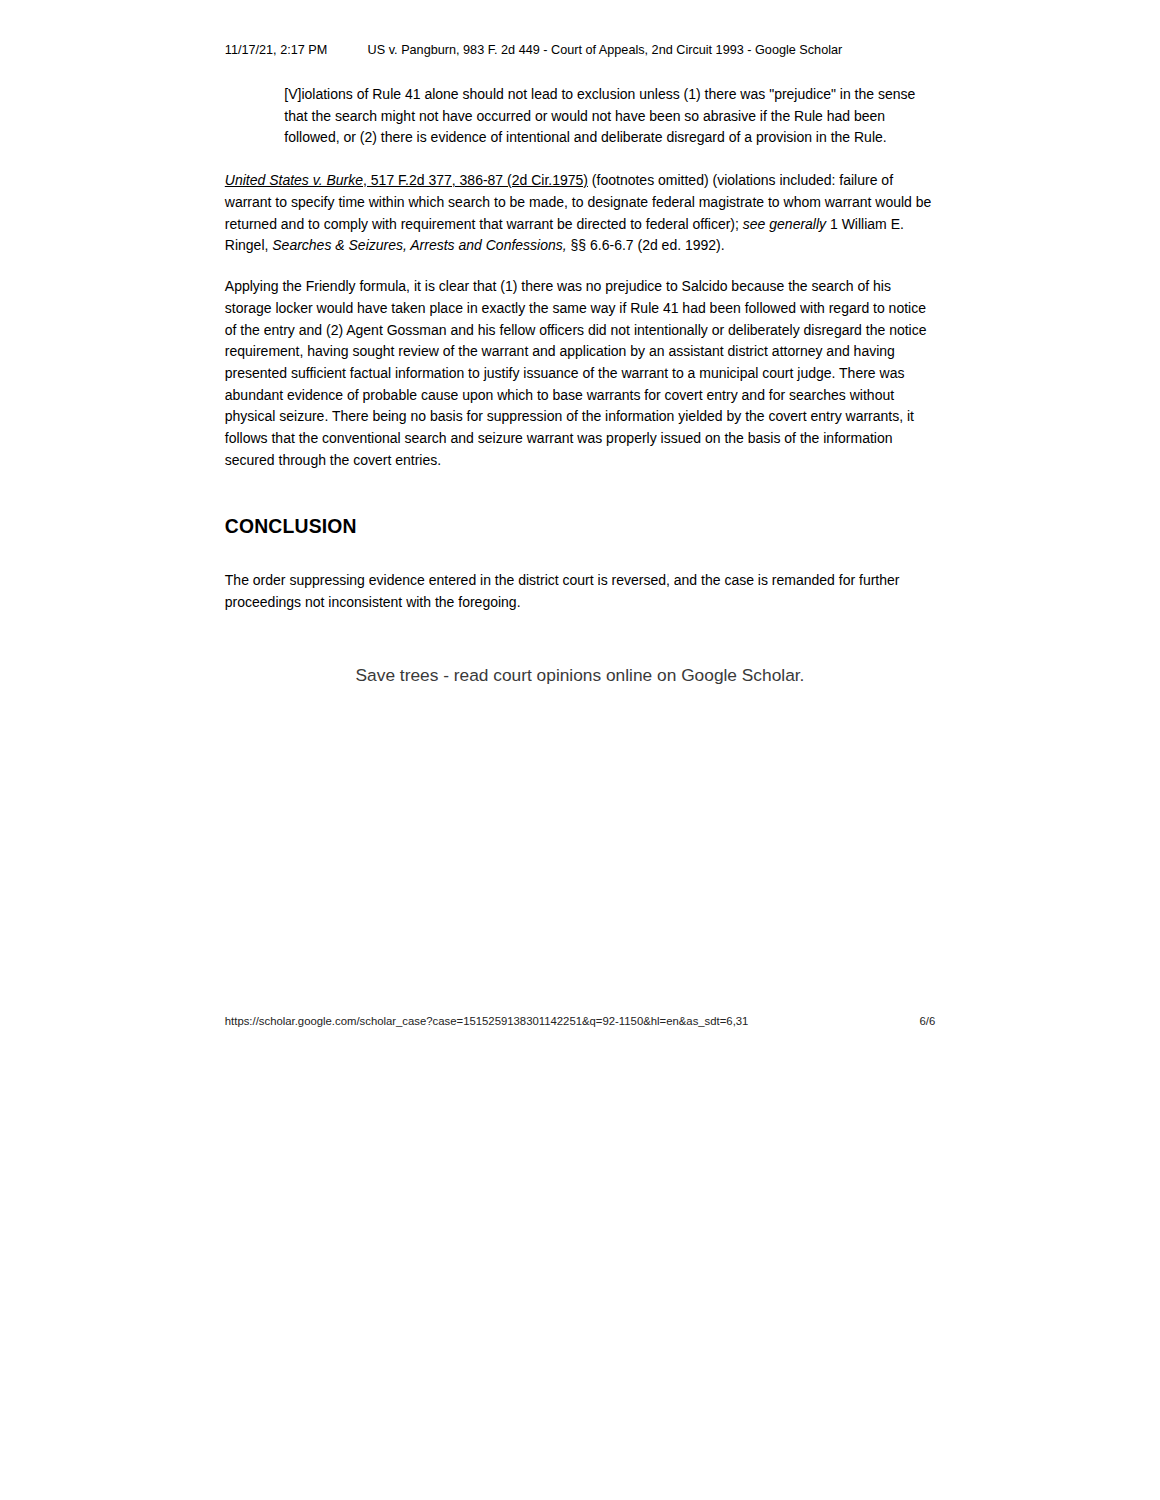11/17/21, 2:17 PM US v. Pangburn, 983 F. 2d 449 - Court of Appeals, 2nd Circuit 1993 - Google Scholar
[V]iolations of Rule 41 alone should not lead to exclusion unless (1) there was "prejudice" in the sense that the search might not have occurred or would not have been so abrasive if the Rule had been followed, or (2) there is evidence of intentional and deliberate disregard of a provision in the Rule.
United States v. Burke, 517 F.2d 377, 386-87 (2d Cir.1975) (footnotes omitted) (violations included: failure of warrant to specify time within which search to be made, to designate federal magistrate to whom warrant would be returned and to comply with requirement that warrant be directed to federal officer); see generally 1 William E. Ringel, Searches & Seizures, Arrests and Confessions, §§ 6.6-6.7 (2d ed. 1992).
Applying the Friendly formula, it is clear that (1) there was no prejudice to Salcido because the search of his storage locker would have taken place in exactly the same way if Rule 41 had been followed with regard to notice of the entry and (2) Agent Gossman and his fellow officers did not intentionally or deliberately disregard the notice requirement, having sought review of the warrant and application by an assistant district attorney and having presented sufficient factual information to justify issuance of the warrant to a municipal court judge. There was abundant evidence of probable cause upon which to base warrants for covert entry and for searches without physical seizure. There being no basis for suppression of the information yielded by the covert entry warrants, it follows that the conventional search and seizure warrant was properly issued on the basis of the information secured through the covert entries.
CONCLUSION
The order suppressing evidence entered in the district court is reversed, and the case is remanded for further proceedings not inconsistent with the foregoing.
Save trees - read court opinions online on Google Scholar.
https://scholar.google.com/scholar_case?case=1515259138301142251&q=92-1150&hl=en&as_sdt=6,31 6/6